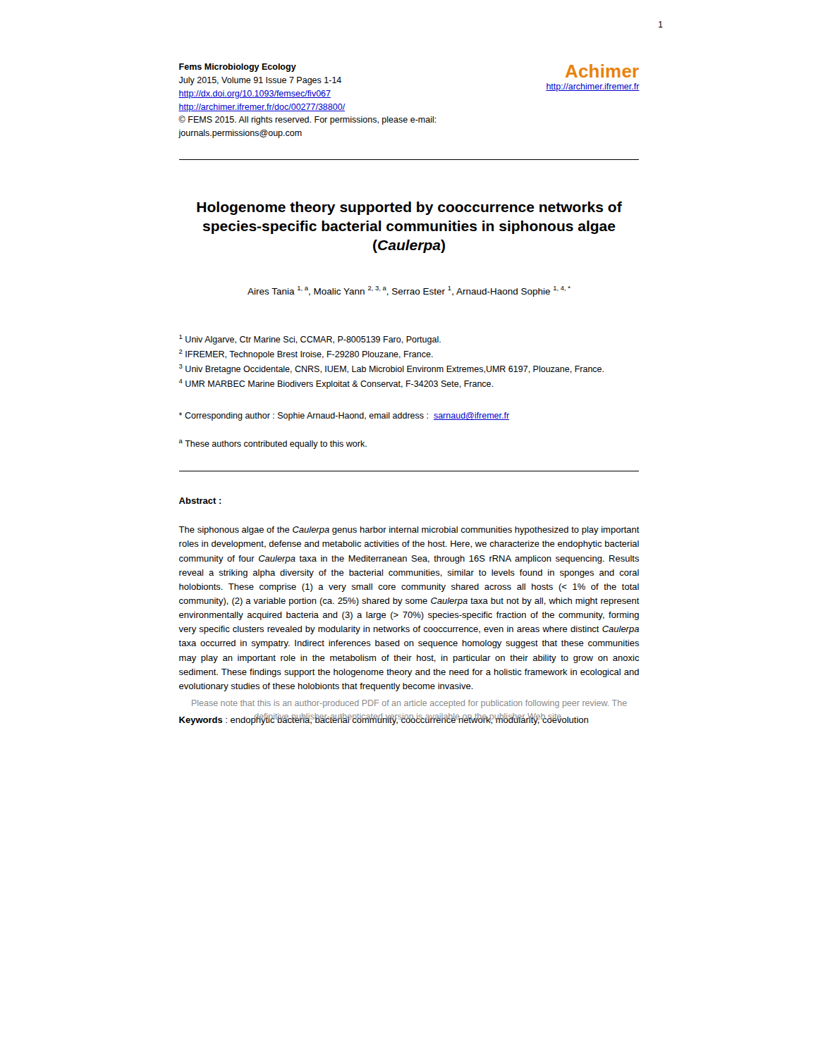1
Fems Microbiology Ecology
July 2015, Volume 91 Issue 7 Pages 1-14
http://dx.doi.org/10.1093/femsec/fiv067
http://archimer.ifremer.fr/doc/00277/38800/
© FEMS 2015. All rights reserved. For permissions, please e-mail:
journals.permissions@oup.com
Achimer
http://archimer.ifremer.fr
Hologenome theory supported by cooccurrence networks of species-specific bacterial communities in siphonous algae (Caulerpa)
Aires Tania 1, a, Moalic Yann 2, 3, a, Serrao Ester 1, Arnaud-Haond Sophie 1, 4, *
1 Univ Algarve, Ctr Marine Sci, CCMAR, P-8005139 Faro, Portugal.
2 IFREMER, Technopole Brest Iroise, F-29280 Plouzane, France.
3 Univ Bretagne Occidentale, CNRS, IUEM, Lab Microbiol Environm Extremes,UMR 6197, Plouzane, France.
4 UMR MARBEC Marine Biodivers Exploitat & Conservat, F-34203 Sete, France.
* Corresponding author : Sophie Arnaud-Haond, email address : sarnaud@ifremer.fr
a These authors contributed equally to this work.
Abstract :
The siphonous algae of the Caulerpa genus harbor internal microbial communities hypothesized to play important roles in development, defense and metabolic activities of the host. Here, we characterize the endophytic bacterial community of four Caulerpa taxa in the Mediterranean Sea, through 16S rRNA amplicon sequencing. Results reveal a striking alpha diversity of the bacterial communities, similar to levels found in sponges and coral holobionts. These comprise (1) a very small core community shared across all hosts (< 1% of the total community), (2) a variable portion (ca. 25%) shared by some Caulerpa taxa but not by all, which might represent environmentally acquired bacteria and (3) a large (> 70%) species-specific fraction of the community, forming very specific clusters revealed by modularity in networks of cooccurrence, even in areas where distinct Caulerpa taxa occurred in sympatry. Indirect inferences based on sequence homology suggest that these communities may play an important role in the metabolism of their host, in particular on their ability to grow on anoxic sediment. These findings support the hologenome theory and the need for a holistic framework in ecological and evolutionary studies of these holobionts that frequently become invasive.
Keywords : endophytic bacteria, bacterial community, cooccurrence network, modularity, coevolution
Please note that this is an author-produced PDF of an article accepted for publication following peer review. The definitive publisher-authenticated version is available on the publisher Web site.